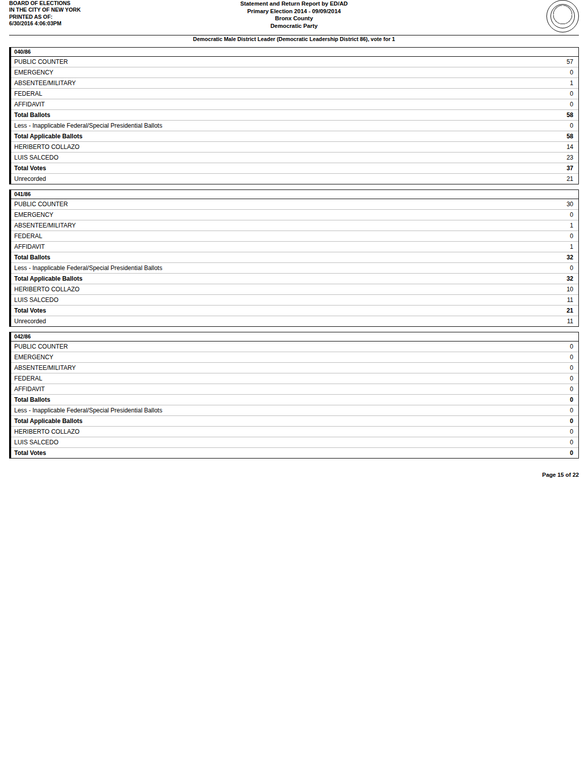BOARD OF ELECTIONS
IN THE CITY OF NEW YORK
PRINTED AS OF:
6/30/2016 4:06:03PM
Statement and Return Report by ED/AD
Primary Election 2014 - 09/09/2014
Bronx County
Democratic Party
Democratic Male District Leader (Democratic Leadership District 86), vote for 1
040/86
| PUBLIC COUNTER | 57 |
| EMERGENCY | 0 |
| ABSENTEE/MILITARY | 1 |
| FEDERAL | 0 |
| AFFIDAVIT | 0 |
| Total Ballots | 58 |
| Less - Inapplicable Federal/Special Presidential Ballots | 0 |
| Total Applicable Ballots | 58 |
| HERIBERTO COLLAZO | 14 |
| LUIS SALCEDO | 23 |
| Total Votes | 37 |
| Unrecorded | 21 |
041/86
| PUBLIC COUNTER | 30 |
| EMERGENCY | 0 |
| ABSENTEE/MILITARY | 1 |
| FEDERAL | 0 |
| AFFIDAVIT | 1 |
| Total Ballots | 32 |
| Less - Inapplicable Federal/Special Presidential Ballots | 0 |
| Total Applicable Ballots | 32 |
| HERIBERTO COLLAZO | 10 |
| LUIS SALCEDO | 11 |
| Total Votes | 21 |
| Unrecorded | 11 |
042/86
| PUBLIC COUNTER | 0 |
| EMERGENCY | 0 |
| ABSENTEE/MILITARY | 0 |
| FEDERAL | 0 |
| AFFIDAVIT | 0 |
| Total Ballots | 0 |
| Less - Inapplicable Federal/Special Presidential Ballots | 0 |
| Total Applicable Ballots | 0 |
| HERIBERTO COLLAZO | 0 |
| LUIS SALCEDO | 0 |
| Total Votes | 0 |
Page 15 of 22